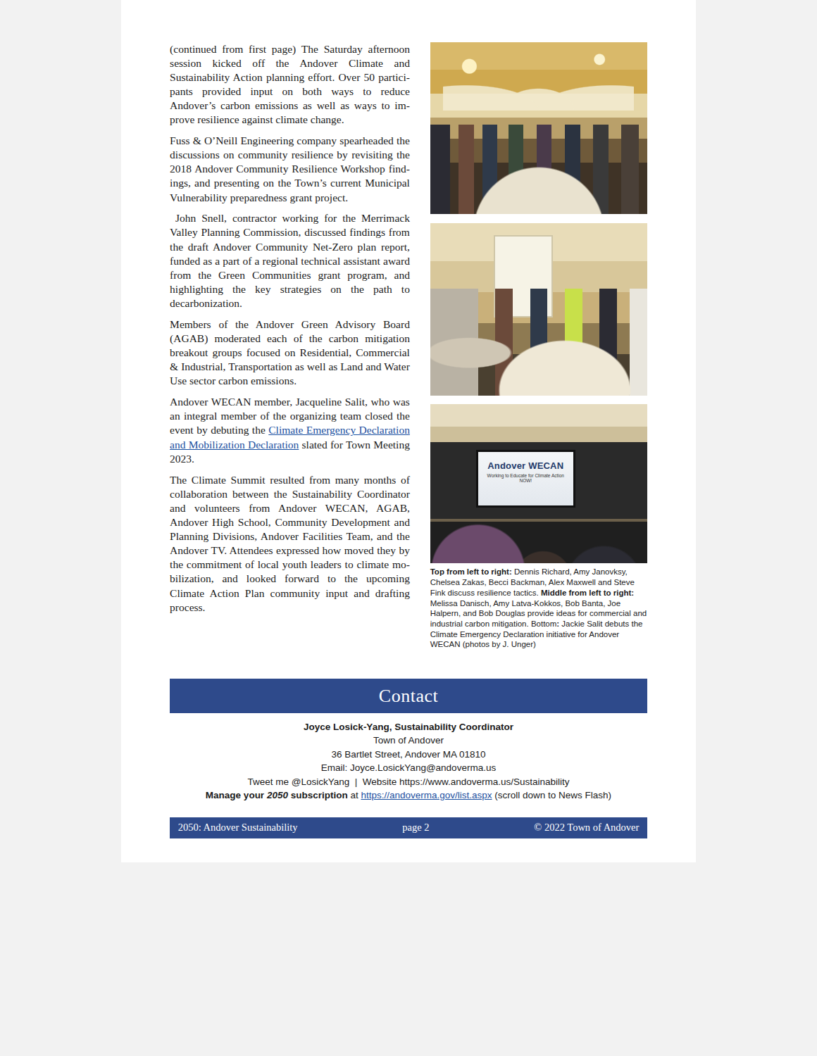(continued from first page) The Saturday afternoon session kicked off the Andover Climate and Sustainability Action planning effort. Over 50 participants provided input on both ways to reduce Andover’s carbon emissions as well as ways to improve resilience against climate change.
Fuss & O’Neill Engineering company spearheaded the discussions on community resilience by revisiting the 2018 Andover Community Resilience Workshop findings, and presenting on the Town’s current Municipal Vulnerability preparedness grant project.
John Snell, contractor working for the Merrimack Valley Planning Commission, discussed findings from the draft Andover Community Net-Zero plan report, funded as a part of a regional technical assistant award from the Green Communities grant program, and highlighting the key strategies on the path to decarbonization.
Members of the Andover Green Advisory Board (AGAB) moderated each of the carbon mitigation breakout groups focused on Residential, Commercial & Industrial, Transportation as well as Land and Water Use sector carbon emissions.
Andover WECAN member, Jacqueline Salit, who was an integral member of the organizing team closed the event by debuting the Climate Emergency Declaration and Mobilization Declaration slated for Town Meeting 2023.
The Climate Summit resulted from many months of collaboration between the Sustainability Coordinator and volunteers from Andover WECAN, AGAB, Andover High School, Community Development and Planning Divisions, Andover Facilities Team, and the Andover TV. Attendees expressed how moved they by the commitment of local youth leaders to climate mobilization, and looked forward to the upcoming Climate Action Plan community input and drafting process.
Andover WECAN
Working to Educate for Climate Action
NOW!
Top from left to right: Dennis Richard, Amy Janovksy, Chelsea Zakas, Becci Backman, Alex Maxwell and Steve Fink discuss resilience tactics. Middle from left to right: Melissa Danisch, Amy Latva-Kokkos, Bob Banta, Joe Halpern, and Bob Douglas provide ideas for commercial and industrial carbon mitigation. Bottom: Jackie Salit debuts the Climate Emergency Declaration initiative for Andover WECAN (photos by J. Unger)
Contact
Joyce Losick-Yang, Sustainability Coordinator
Town of Andover
36 Bartlet Street, Andover MA 01810
Email: Joyce.LosickYang@andoverma.us
Tweet me @LosickYang | Website https://www.andoverma.us/Sustainability
Manage your 2050 subscription at https://andoverma.gov/list.aspx (scroll down to News Flash)
2050: Andover Sustainability
page 2
© 2022 Town of Andover